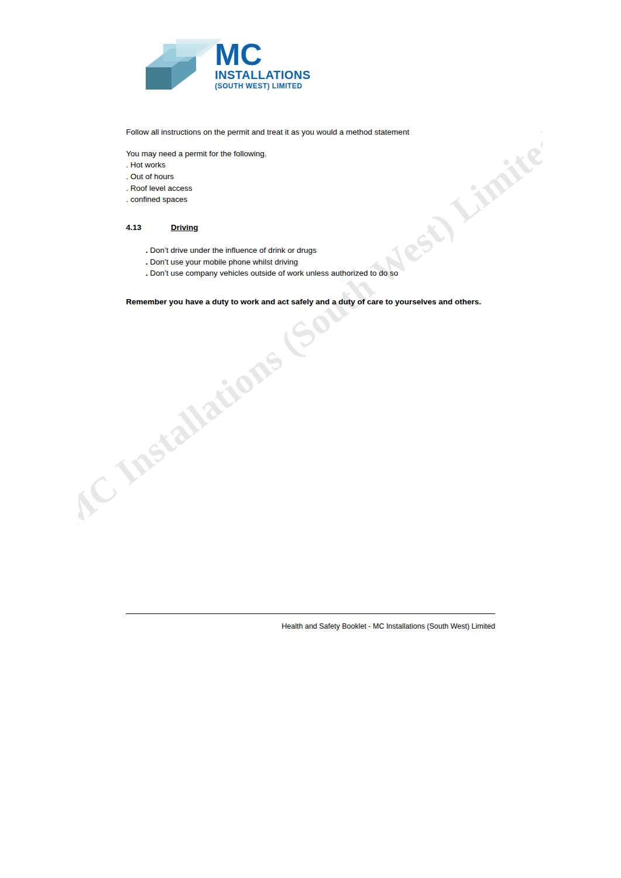MC Installations (South West) Limited
MC INSTALLATIONS (SOUTH WEST) LIMITED
Follow all instructions on the permit and treat it as you would a method statement
You may need a permit for the following.
. Hot works
. Out of hours
. Roof level access
. confined spaces
4.13 Driving
. Don’t drive under the influence of drink or drugs
. Don’t use your mobile phone whilst driving
. Don’t use company vehicles outside of work unless authorized to do so
Remember you have a duty to work and act safely and a duty of care to yourselves and others.
Health and Safety Booklet - MC Installations (South West) Limited